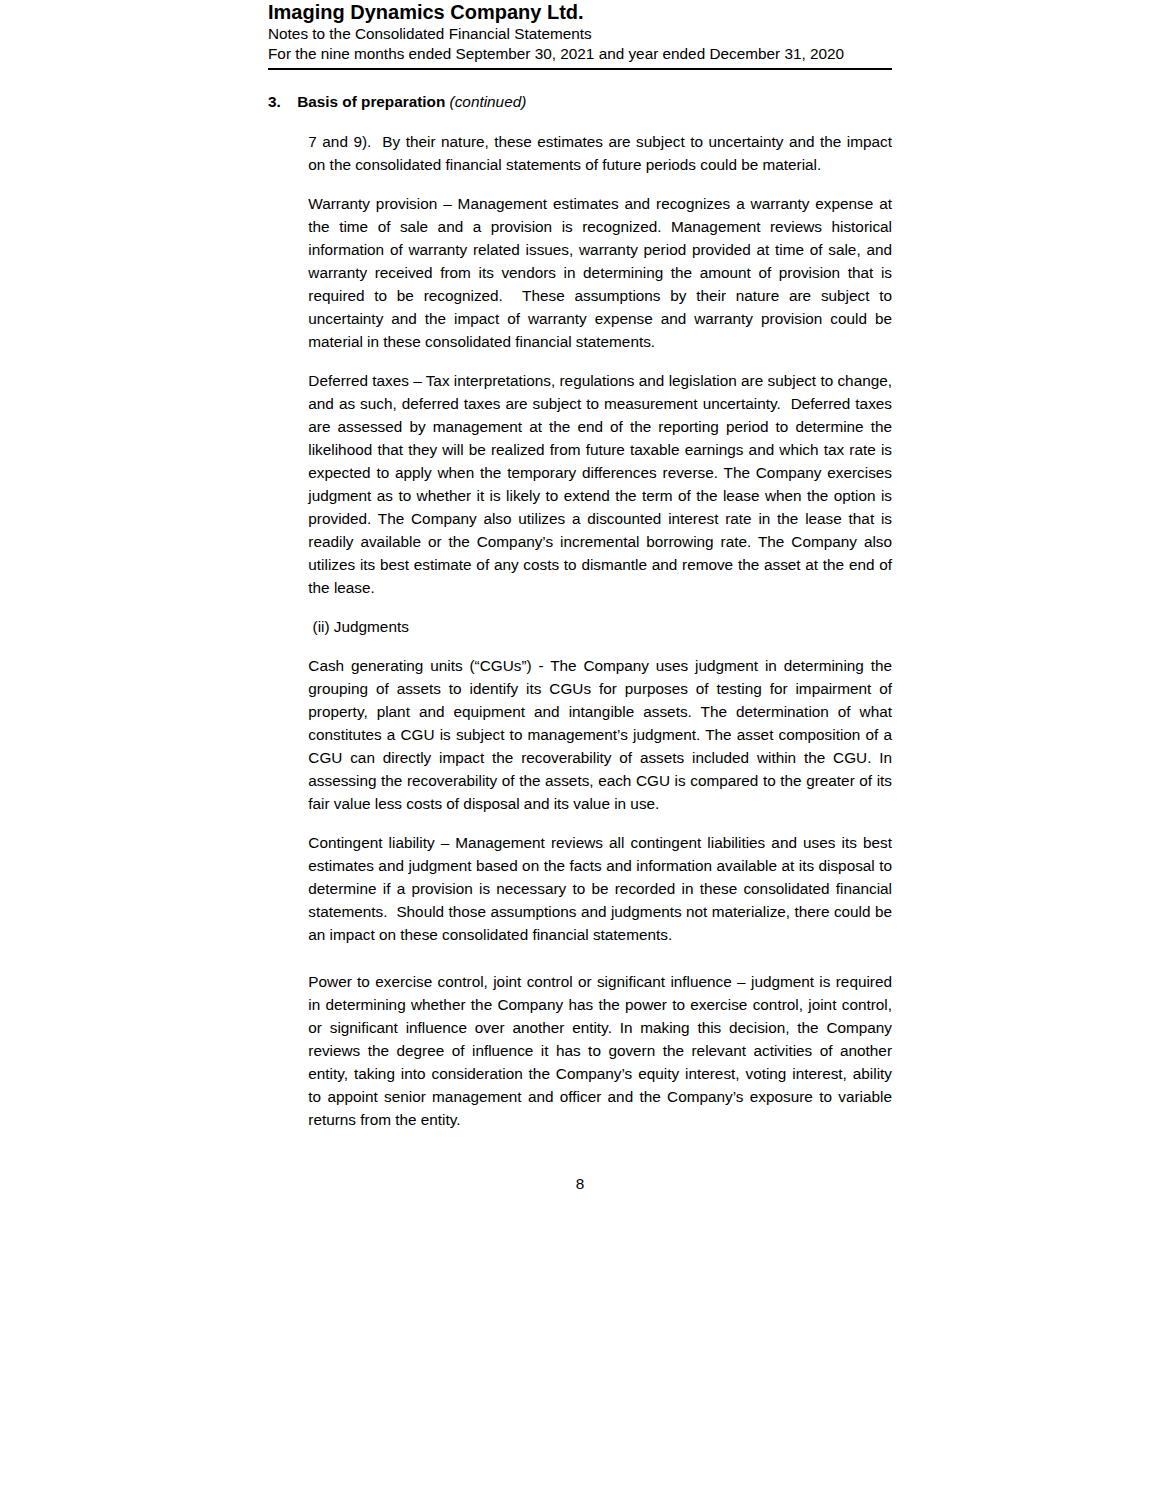Imaging Dynamics Company Ltd.
Notes to the Consolidated Financial Statements
For the nine months ended September 30, 2021 and year ended December 31, 2020
3. Basis of preparation (continued)
7 and 9). By their nature, these estimates are subject to uncertainty and the impact on the consolidated financial statements of future periods could be material.
Warranty provision – Management estimates and recognizes a warranty expense at the time of sale and a provision is recognized. Management reviews historical information of warranty related issues, warranty period provided at time of sale, and warranty received from its vendors in determining the amount of provision that is required to be recognized. These assumptions by their nature are subject to uncertainty and the impact of warranty expense and warranty provision could be material in these consolidated financial statements.
Deferred taxes – Tax interpretations, regulations and legislation are subject to change, and as such, deferred taxes are subject to measurement uncertainty. Deferred taxes are assessed by management at the end of the reporting period to determine the likelihood that they will be realized from future taxable earnings and which tax rate is expected to apply when the temporary differences reverse. The Company exercises judgment as to whether it is likely to extend the term of the lease when the option is provided. The Company also utilizes a discounted interest rate in the lease that is readily available or the Company’s incremental borrowing rate. The Company also utilizes its best estimate of any costs to dismantle and remove the asset at the end of the lease.
(ii) Judgments
Cash generating units (“CGUs”) - The Company uses judgment in determining the grouping of assets to identify its CGUs for purposes of testing for impairment of property, plant and equipment and intangible assets. The determination of what constitutes a CGU is subject to management’s judgment. The asset composition of a CGU can directly impact the recoverability of assets included within the CGU. In assessing the recoverability of the assets, each CGU is compared to the greater of its fair value less costs of disposal and its value in use.
Contingent liability – Management reviews all contingent liabilities and uses its best estimates and judgment based on the facts and information available at its disposal to determine if a provision is necessary to be recorded in these consolidated financial statements. Should those assumptions and judgments not materialize, there could be an impact on these consolidated financial statements.
Power to exercise control, joint control or significant influence – judgment is required in determining whether the Company has the power to exercise control, joint control, or significant influence over another entity. In making this decision, the Company reviews the degree of influence it has to govern the relevant activities of another entity, taking into consideration the Company’s equity interest, voting interest, ability to appoint senior management and officer and the Company’s exposure to variable returns from the entity.
8